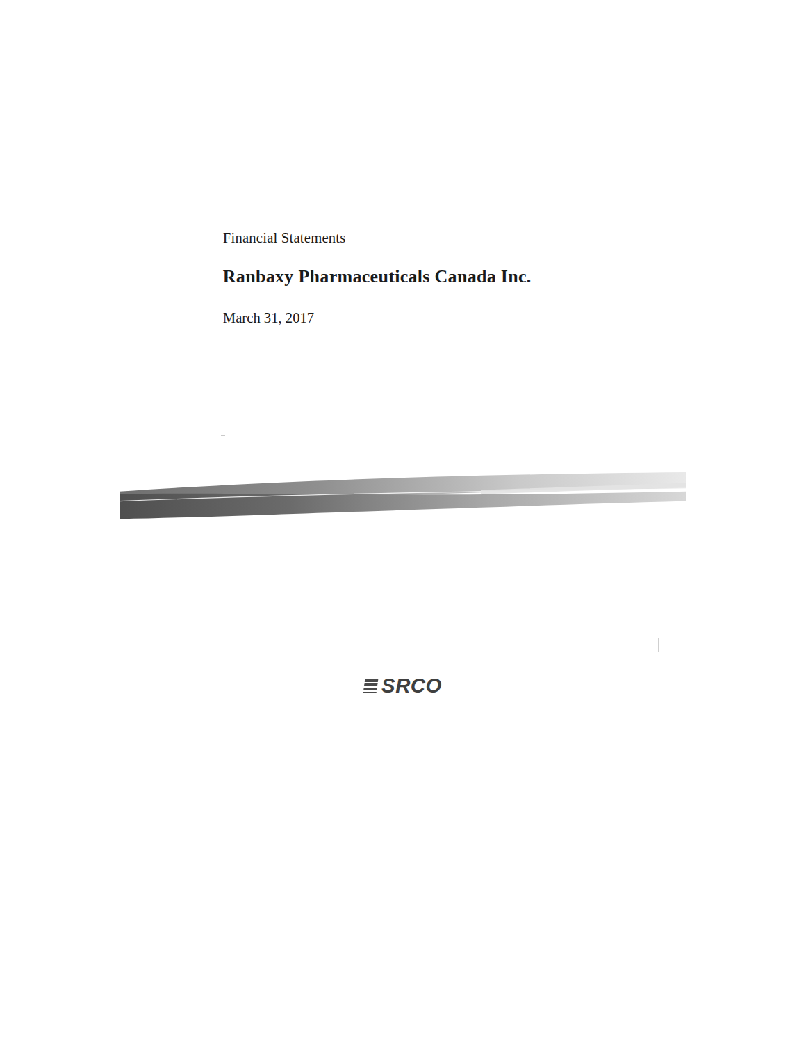Financial Statements
Ranbaxy Pharmaceuticals Canada Inc.
March 31, 2017
SRCO